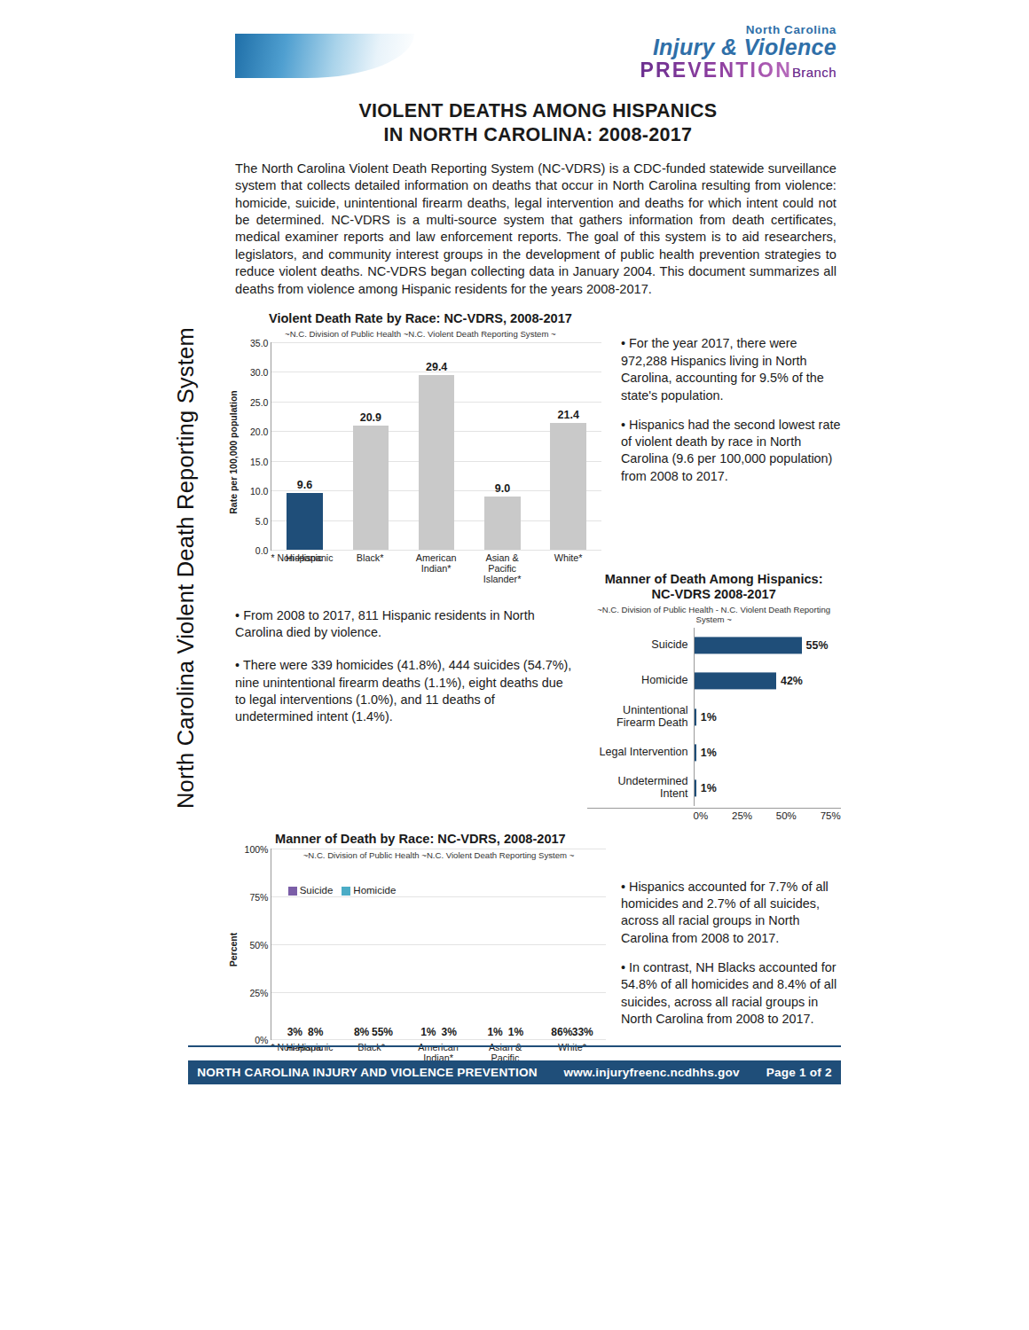North Carolina Violent Death Reporting System
North Carolina
Injury & Violence
PREVENTIONBranch
VIOLENT DEATHS AMONG HISPANICS
IN NORTH CAROLINA: 2008-2017
The North Carolina Violent Death Reporting System (NC-VDRS) is a CDC-funded statewide surveillance system that collects detailed information on deaths that occur in North Carolina resulting from violence: homicide, suicide, unintentional firearm deaths, legal intervention and deaths for which intent could not be determined. NC-VDRS is a multi-source system that gathers information from death certificates, medical examiner reports and law enforcement reports. The goal of this system is to aid researchers, legislators, and community interest groups in the development of public health prevention strategies to reduce violent deaths. NC-VDRS began collecting data in January 2004. This document summarizes all deaths from violence among Hispanic residents for the years 2008-2017.
Violent Death Rate by Race: NC-VDRS, 2008-2017
~N.C. Division of Public Health ~N.C. Violent Death Reporting System ~
Rate per 100,000 population
35.0
30.0
25.0
20.0
15.0
10.0
5.0
0.0
9.6
20.9
29.4
9.0
21.4
Hispanic
Black*
American
Indian*
Asian & Pacific
Islander*
White*
* Non-Hispanic
• For the year 2017, there were 972,288 Hispanics living in North Carolina, accounting for 9.5% of the state's population.
• Hispanics had the second lowest rate of violent death by race in North Carolina (9.6 per 100,000 population) from 2008 to 2017.
• From 2008 to 2017, 811 Hispanic residents in North Carolina died by violence.
• There were 339 homicides (41.8%), 444 suicides (54.7%), nine unintentional firearm deaths (1.1%), eight deaths due to legal interventions (1.0%), and 11 deaths of undetermined intent (1.4%).
Manner of Death Among Hispanics:
NC-VDRS 2008-2017
~N.C. Division of Public Health - N.C. Violent Death Reporting System ~
Suicide
55%
Homicide
42%
Unintentional
Firearm Death
1%
Legal Intervention
1%
Undetermined
Intent
1%
0% 25% 50% 75%
Manner of Death by Race: NC-VDRS, 2008-2017
Percent
Suicide Homicide
~N.C. Division of Public Health ~N.C. Violent Death Reporting System ~
100%
75%
50%
25%
0%
3%
8%
8%
55%
1%
3%
1%
1%
86%
33%
Hispanic
Black*
American
Indian*
Asian & Pacific
Islander*
White*
* Non-Hispanic
• Hispanics accounted for 7.7% of all homicides and 2.7% of all suicides, across all racial groups in North Carolina from 2008 to 2017.
• In contrast, NH Blacks accounted for 54.8% of all homicides and 8.4% of all suicides, across all racial groups in North Carolina from 2008 to 2017.
NORTH CAROLINA INJURY AND VIOLENCE PREVENTION www.injuryfreenc.ncdhhs.gov Page 1 of 2